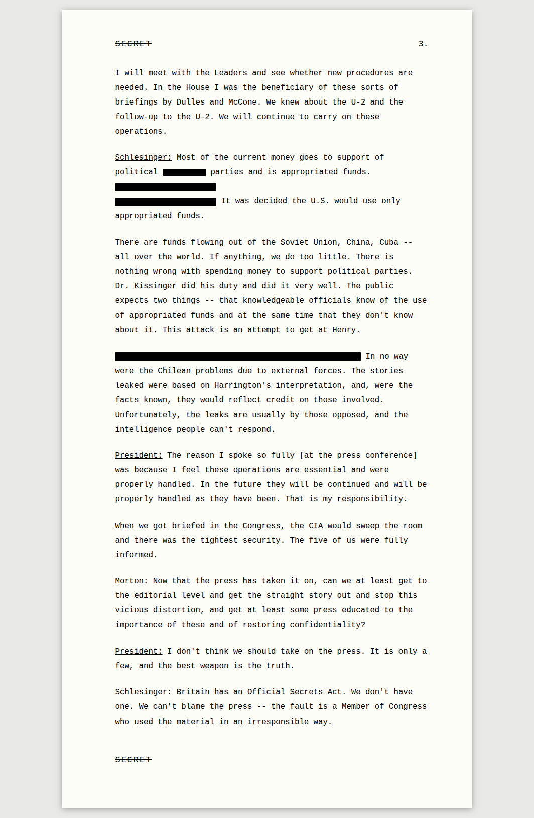SECRET 3.
I will meet with the Leaders and see whether new procedures are needed. In the House I was the beneficiary of these sorts of briefings by Dulles and McCone. We knew about the U-2 and the follow-up to the U-2. We will continue to carry on these operations.
Schlesinger: Most of the current money goes to support of political parties and is appropriated funds.
It was decided the U.S. would use only appropriated funds.
There are funds flowing out of the Soviet Union, China, Cuba -- all over the world. If anything, we do too little. There is nothing wrong with spending money to support political parties. Dr. Kissinger did his duty and did it very well. The public expects two things -- that knowledgeable officials know of the use of appropriated funds and at the same time that they don't know about it. This attack is an attempt to get at Henry.
In no way were the Chilean problems due to external forces. The stories leaked were based on Harrington's interpretation, and, were the facts known, they would reflect credit on those involved. Unfortunately, the leaks are usually by those opposed, and the intelligence people can't respond.
President: The reason I spoke so fully [at the press conference] was because I feel these operations are essential and were properly handled. In the future they will be continued and will be properly handled as they have been. That is my responsibility.
When we got briefed in the Congress, the CIA would sweep the room and there was the tightest security. The five of us were fully informed.
Morton: Now that the press has taken it on, can we at least get to the editorial level and get the straight story out and stop this vicious distortion, and get at least some press educated to the importance of these and of restoring confidentiality?
President: I don't think we should take on the press. It is only a few, and the best weapon is the truth.
Schlesinger: Britain has an Official Secrets Act. We don't have one. We can't blame the press -- the fault is a Member of Congress who used the material in an irresponsible way.
SECRET